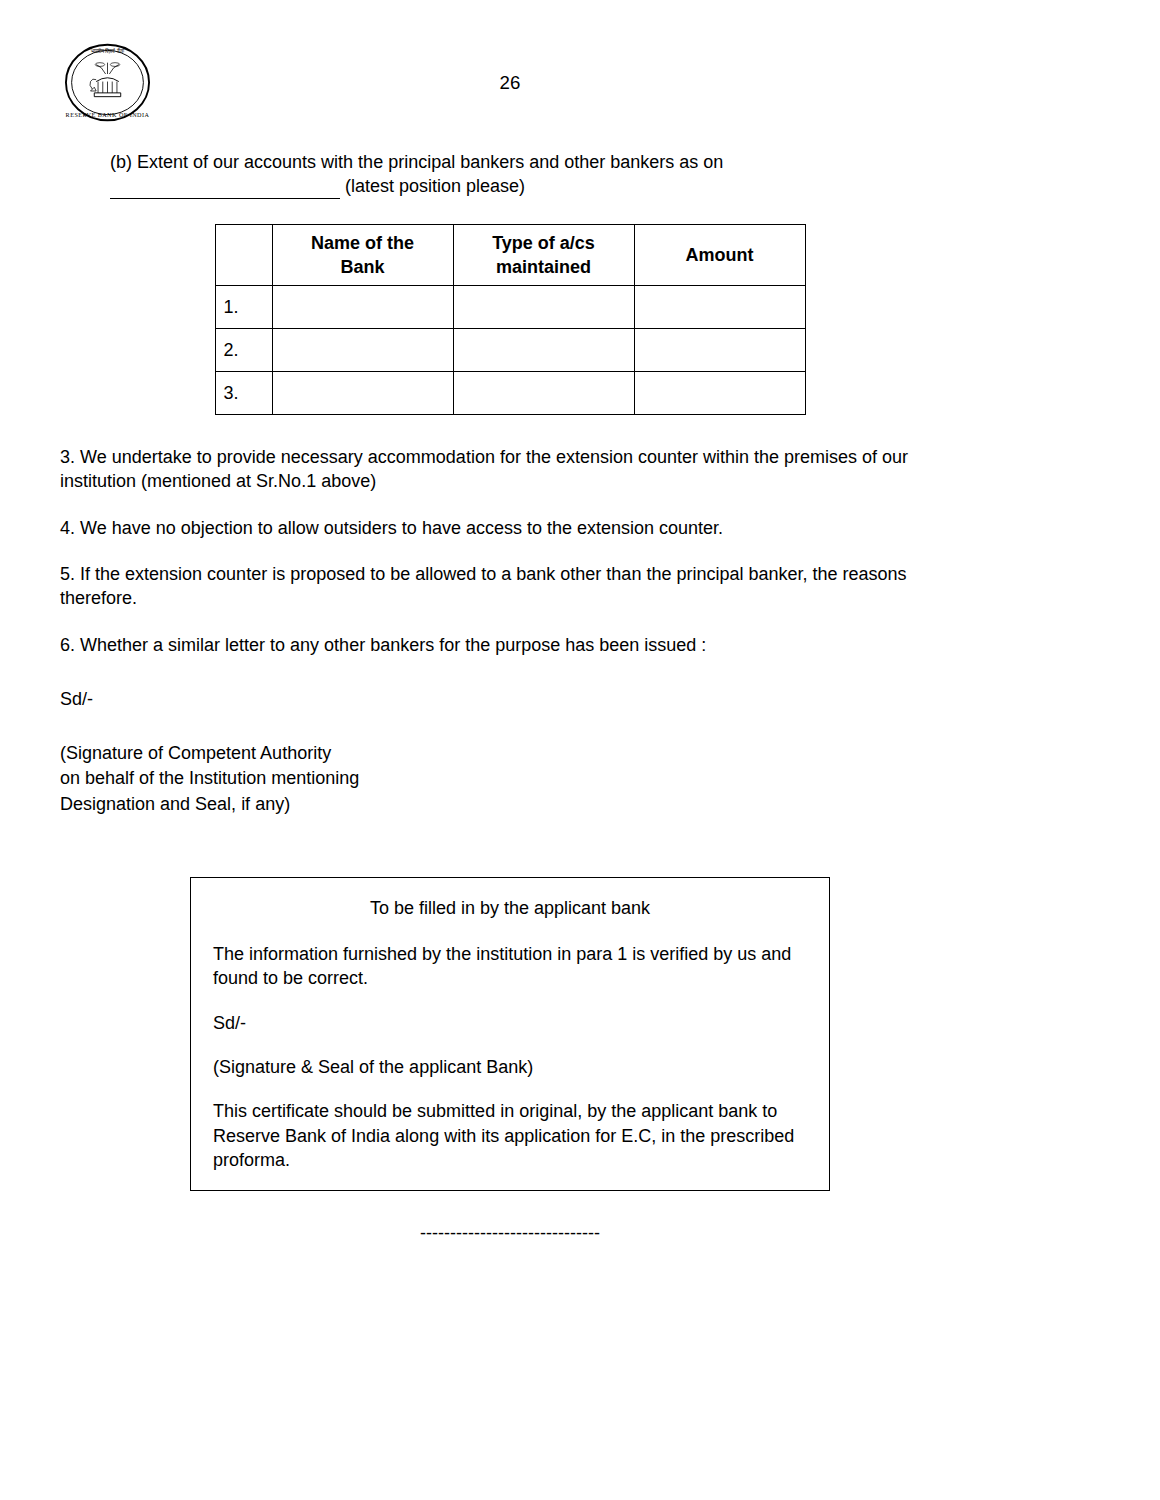भारतीय रिज़र्व बैंक RESERVE BANK OF INDIA
26
(b) Extent of our accounts with the principal bankers and other bankers as on
(latest position please)
| | Name of the Bank | Type of a/cs maintained | Amount |
| --- | --- | --- | --- |
| 1. | | | |
| 2. | | | |
| 3. | | | |
3. We undertake to provide necessary accommodation for the extension counter within the premises of our institution (mentioned at Sr.No.1 above)
4. We have no objection to allow outsiders to have access to the extension counter.
5. If the extension counter is proposed to be allowed to a bank other than the principal banker, the reasons therefore.
6. Whether a similar letter to any other bankers for the purpose has been issued :
Sd/-
(Signature of Competent Authority
on behalf of the Institution mentioning
Designation and Seal, if any)
To be filled in by the applicant bank
The information furnished by the institution in para 1 is verified by us and found to be correct.
Sd/-
(Signature & Seal of the applicant Bank)
This certificate should be submitted in original, by the applicant bank to Reserve Bank of India along with its application for E.C, in the prescribed proforma.
------------------------------